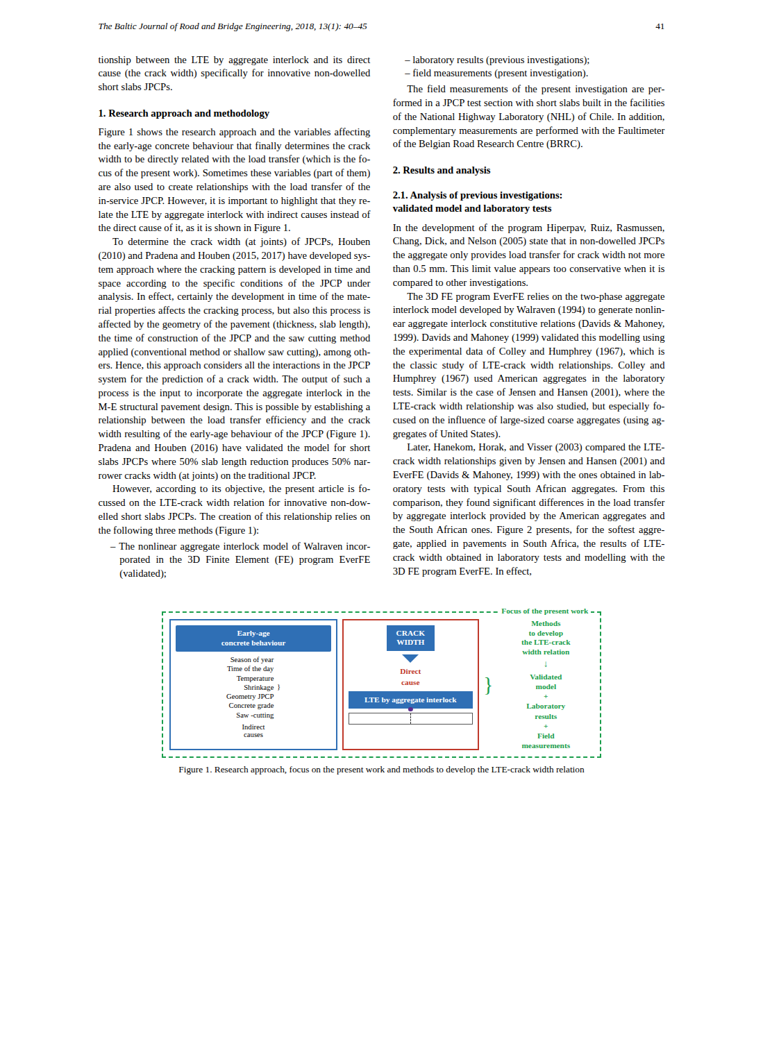The Baltic Journal of Road and Bridge Engineering, 2018, 13(1): 40–45 41
tionship between the LTE by aggregate interlock and its direct cause (the crack width) specifically for innovative non-dowelled short slabs JPCPs.
1. Research approach and methodology
Figure 1 shows the research approach and the variables affecting the early-age concrete behaviour that finally determines the crack width to be directly related with the load transfer (which is the focus of the present work). Sometimes these variables (part of them) are also used to create relationships with the load transfer of the in-service JPCP. However, it is important to highlight that they relate the LTE by aggregate interlock with indirect causes instead of the direct cause of it, as it is shown in Figure 1.
To determine the crack width (at joints) of JPCPs, Houben (2010) and Pradena and Houben (2015, 2017) have developed system approach where the cracking pattern is developed in time and space according to the specific conditions of the JPCP under analysis. In effect, certainly the development in time of the material properties affects the cracking process, but also this process is affected by the geometry of the pavement (thickness, slab length), the time of construction of the JPCP and the saw cutting method applied (conventional method or shallow saw cutting), among others. Hence, this approach considers all the interactions in the JPCP system for the prediction of a crack width. The output of such a process is the input to incorporate the aggregate interlock in the M-E structural pavement design. This is possible by establishing a relationship between the load transfer efficiency and the crack width resulting of the early-age behaviour of the JPCP (Figure 1). Pradena and Houben (2016) have validated the model for short slabs JPCPs where 50% slab length reduction produces 50% narrower cracks width (at joints) on the traditional JPCP.
However, according to its objective, the present article is focussed on the LTE-crack width relation for innovative non-dowelled short slabs JPCPs. The creation of this relationship relies on the following three methods (Figure 1):
The nonlinear aggregate interlock model of Walraven incorporated in the 3D Finite Element (FE) program EverFE (validated);
laboratory results (previous investigations);
field measurements (present investigation).
The field measurements of the present investigation are performed in a JPCP test section with short slabs built in the facilities of the National Highway Laboratory (NHL) of Chile. In addition, complementary measurements are performed with the Faultimeter of the Belgian Road Research Centre (BRRC).
2. Results and analysis
2.1. Analysis of previous investigations:
validated model and laboratory tests
In the development of the program Hiperpav, Ruiz, Rasmussen, Chang, Dick, and Nelson (2005) state that in non-dowelled JPCPs the aggregate only provides load transfer for crack width not more than 0.5 mm. This limit value appears too conservative when it is compared to other investigations.
The 3D FE program EverFE relies on the two-phase aggregate interlock model developed by Walraven (1994) to generate nonlinear aggregate interlock constitutive relations (Davids & Mahoney, 1999). Davids and Mahoney (1999) validated this modelling using the experimental data of Colley and Humphrey (1967), which is the classic study of LTE-crack width relationships. Colley and Humphrey (1967) used American aggregates in the laboratory tests. Similar is the case of Jensen and Hansen (2001), where the LTE-crack width relationship was also studied, but especially focused on the influence of large-sized coarse aggregates (using aggregates of United States).
Later, Hanekom, Horak, and Visser (2003) compared the LTE-crack width relationships given by Jensen and Hansen (2001) and EverFE (Davids & Mahoney, 1999) with the ones obtained in laboratory tests with typical South African aggregates. From this comparison, they found significant differences in the load transfer by aggregate interlock provided by the American aggregates and the South African ones. Figure 2 presents, for the softest aggregate, applied in pavements in South Africa, the results of LTE-crack width obtained in laboratory tests and modelling with the 3D FE program EverFE. In effect,
Focus of the present work
Early-age
concrete behaviour
Season of year
Time of the day
Temperature
Shrinkage
Geometry JPCP
Concrete grade
Saw -cutting
}
Indirect
causes
CRACK
WIDTH
Direct
cause
LTE by aggregate interlock
}
Methods
to develop
the LTE-crack
width relation
↓
Validated
model
+
Laboratory
results
+
Field
measurements
Figure 1. Research approach, focus on the present work and methods to develop the LTE-crack width relation